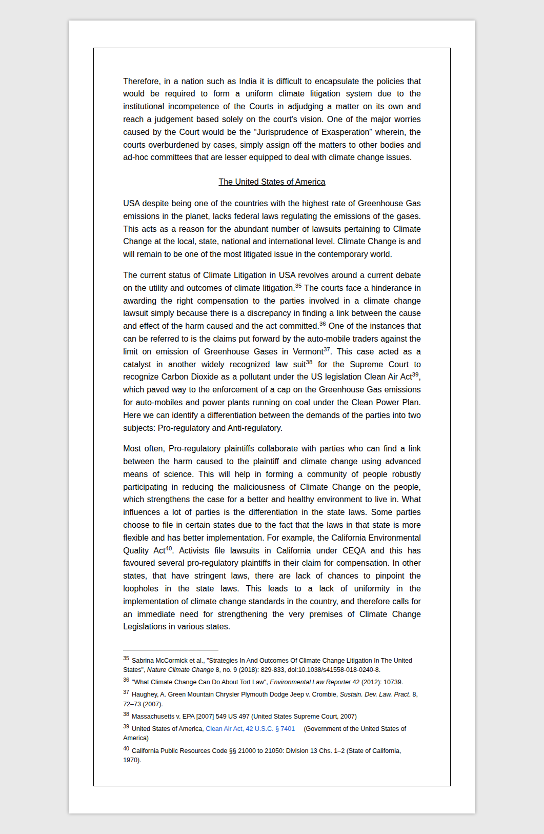Therefore, in a nation such as India it is difficult to encapsulate the policies that would be required to form a uniform climate litigation system due to the institutional incompetence of the Courts in adjudging a matter on its own and reach a judgement based solely on the court's vision. One of the major worries caused by the Court would be the “Jurisprudence of Exasperation” wherein, the courts overburdened by cases, simply assign off the matters to other bodies and ad-hoc committees that are lesser equipped to deal with climate change issues.
The United States of America
USA despite being one of the countries with the highest rate of Greenhouse Gas emissions in the planet, lacks federal laws regulating the emissions of the gases. This acts as a reason for the abundant number of lawsuits pertaining to Climate Change at the local, state, national and international level. Climate Change is and will remain to be one of the most litigated issue in the contemporary world.
The current status of Climate Litigation in USA revolves around a current debate on the utility and outcomes of climate litigation.35 The courts face a hinderance in awarding the right compensation to the parties involved in a climate change lawsuit simply because there is a discrepancy in finding a link between the cause and effect of the harm caused and the act committed.36 One of the instances that can be referred to is the claims put forward by the auto-mobile traders against the limit on emission of Greenhouse Gases in Vermont37. This case acted as a catalyst in another widely recognized law suit38 for the Supreme Court to recognize Carbon Dioxide as a pollutant under the US legislation Clean Air Act39, which paved way to the enforcement of a cap on the Greenhouse Gas emissions for auto-mobiles and power plants running on coal under the Clean Power Plan. Here we can identify a differentiation between the demands of the parties into two subjects: Pro-regulatory and Anti-regulatory.
Most often, Pro-regulatory plaintiffs collaborate with parties who can find a link between the harm caused to the plaintiff and climate change using advanced means of science. This will help in forming a community of people robustly participating in reducing the maliciousness of Climate Change on the people, which strengthens the case for a better and healthy environment to live in. What influences a lot of parties is the differentiation in the state laws. Some parties choose to file in certain states due to the fact that the laws in that state is more flexible and has better implementation. For example, the California Environmental Quality Act40. Activists file lawsuits in California under CEQA and this has favoured several pro-regulatory plaintiffs in their claim for compensation. In other states, that have stringent laws, there are lack of chances to pinpoint the loopholes in the state laws. This leads to a lack of uniformity in the implementation of climate change standards in the country, and therefore calls for an immediate need for strengthening the very premises of Climate Change Legislations in various states.
35 Sabrina McCormick et al., "Strategies In And Outcomes Of Climate Change Litigation In The United States", Nature Climate Change 8, no. 9 (2018): 829-833, doi:10.1038/s41558-018-0240-8.
36 "What Climate Change Can Do About Tort Law", Environmental Law Reporter 42 (2012): 10739.
37 Haughey, A. Green Mountain Chrysler Plymouth Dodge Jeep v. Crombie, Sustain. Dev. Law. Pract. 8, 72–73 (2007).
38 Massachusetts v. EPA [2007] 549 US 497 (United States Supreme Court, 2007)
39 United States of America, Clean Air Act, 42 U.S.C. § 7401 (Government of the United States of America)
40 California Public Resources Code §§ 21000 to 21050: Division 13 Chs. 1–2 (State of California, 1970).